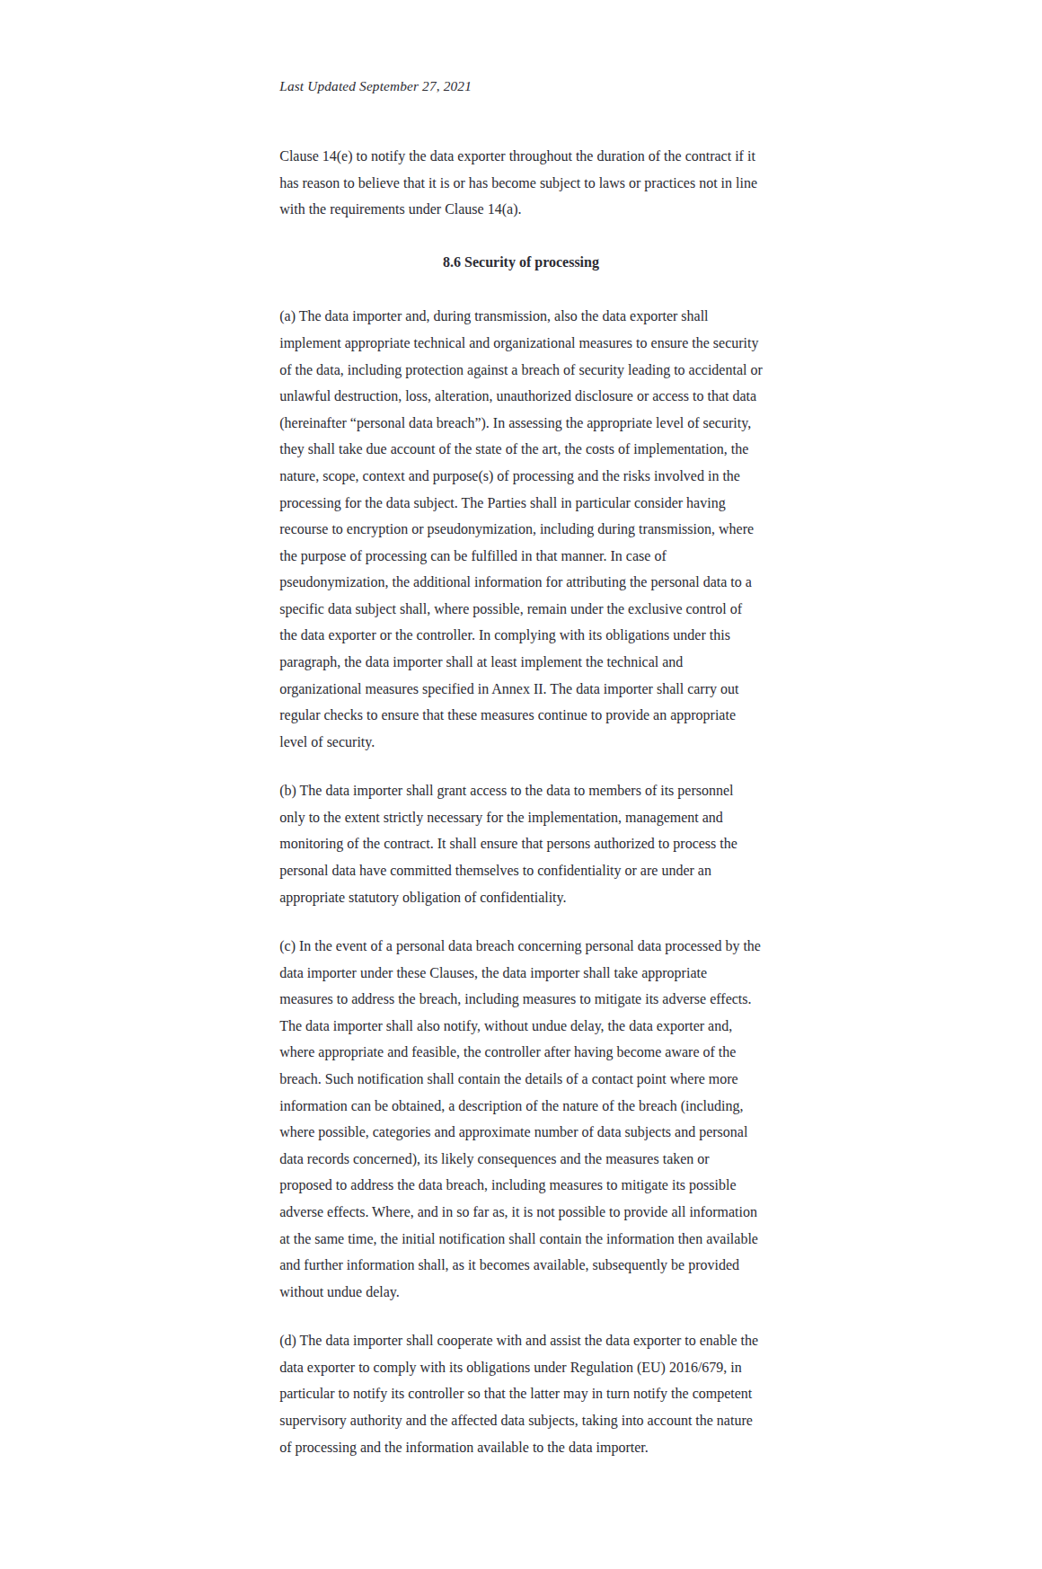Last Updated September 27, 2021
Clause 14(e) to notify the data exporter throughout the duration of the contract if it has reason to believe that it is or has become subject to laws or practices not in line with the requirements under Clause 14(a).
8.6 Security of processing
(a) The data importer and, during transmission, also the data exporter shall implement appropriate technical and organizational measures to ensure the security of the data, including protection against a breach of security leading to accidental or unlawful destruction, loss, alteration, unauthorized disclosure or access to that data (hereinafter “personal data breach”). In assessing the appropriate level of security, they shall take due account of the state of the art, the costs of implementation, the nature, scope, context and purpose(s) of processing and the risks involved in the processing for the data subject. The Parties shall in particular consider having recourse to encryption or pseudonymization, including during transmission, where the purpose of processing can be fulfilled in that manner. In case of pseudonymization, the additional information for attributing the personal data to a specific data subject shall, where possible, remain under the exclusive control of the data exporter or the controller. In complying with its obligations under this paragraph, the data importer shall at least implement the technical and organizational measures specified in Annex II. The data importer shall carry out regular checks to ensure that these measures continue to provide an appropriate level of security.
(b) The data importer shall grant access to the data to members of its personnel only to the extent strictly necessary for the implementation, management and monitoring of the contract. It shall ensure that persons authorized to process the personal data have committed themselves to confidentiality or are under an appropriate statutory obligation of confidentiality.
(c) In the event of a personal data breach concerning personal data processed by the data importer under these Clauses, the data importer shall take appropriate measures to address the breach, including measures to mitigate its adverse effects. The data importer shall also notify, without undue delay, the data exporter and, where appropriate and feasible, the controller after having become aware of the breach. Such notification shall contain the details of a contact point where more information can be obtained, a description of the nature of the breach (including, where possible, categories and approximate number of data subjects and personal data records concerned), its likely consequences and the measures taken or proposed to address the data breach, including measures to mitigate its possible adverse effects. Where, and in so far as, it is not possible to provide all information at the same time, the initial notification shall contain the information then available and further information shall, as it becomes available, subsequently be provided without undue delay.
(d) The data importer shall cooperate with and assist the data exporter to enable the data exporter to comply with its obligations under Regulation (EU) 2016/679, in particular to notify its controller so that the latter may in turn notify the competent supervisory authority and the affected data subjects, taking into account the nature of processing and the information available to the data importer.